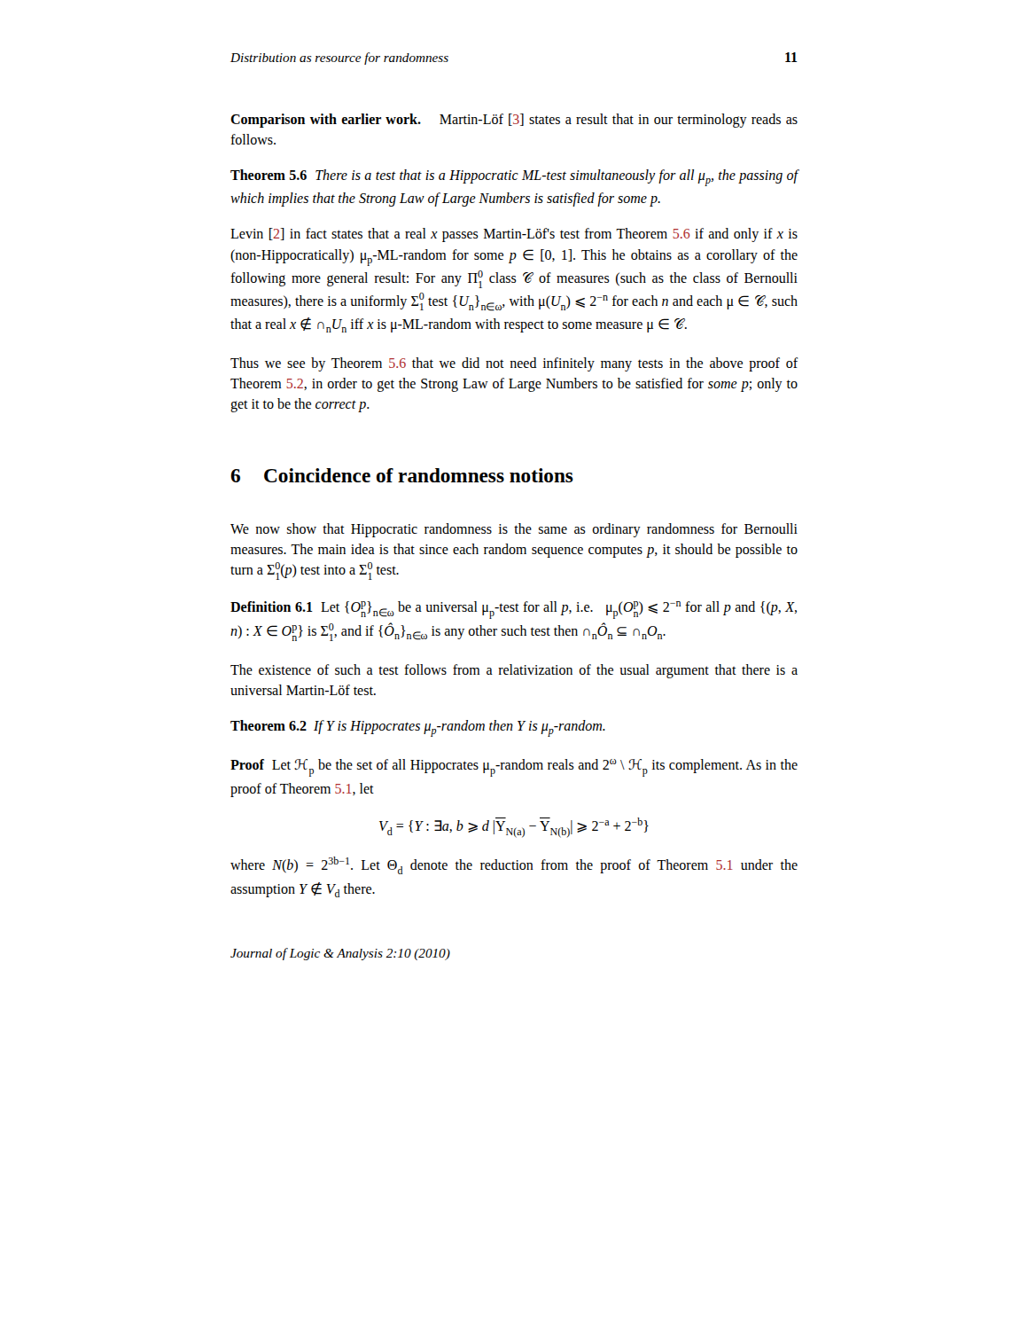Distribution as resource for randomness 11
Comparison with earlier work. Martin-Löf [3] states a result that in our terminology reads as follows.
Theorem 5.6 There is a test that is a Hippocratic ML-test simultaneously for all μp, the passing of which implies that the Strong Law of Large Numbers is satisfied for some p.
Levin [2] in fact states that a real x passes Martin-Löf's test from Theorem 5.6 if and only if x is (non-Hippocratically) μp-ML-random for some p ∈ [0, 1]. This he obtains as a corollary of the following more general result: For any Π01 class 𝒞 of measures (such as the class of Bernoulli measures), there is a uniformly Σ01 test {Un}n∈ω, with μ(Un) ⩽ 2−n for each n and each μ ∈ 𝒞, such that a real x ∉ ∩nUn iff x is μ-ML-random with respect to some measure μ ∈ 𝒞.
Thus we see by Theorem 5.6 that we did not need infinitely many tests in the above proof of Theorem 5.2, in order to get the Strong Law of Large Numbers to be satisfied for some p; only to get it to be the correct p.
6 Coincidence of randomness notions
We now show that Hippocratic randomness is the same as ordinary randomness for Bernoulli measures. The main idea is that since each random sequence computes p, it should be possible to turn a Σ01(p) test into a Σ01 test.
Definition 6.1 Let {Opn}n∈ω be a universal μp-test for all p, i.e. μp(Opn) ⩽ 2−n for all p and {(p, X, n) : X ∈ Opn} is Σ01, and if {Ôn}n∈ω is any other such test then ∩nÔn ⊆ ∩nOn.
The existence of such a test follows from a relativization of the usual argument that there is a universal Martin-Löf test.
Theorem 6.2 If Y is Hippocrates μp-random then Y is μp-random.
Proof Let ℋp be the set of all Hippocrates μp-random reals and 2ω \ ℋp its complement. As in the proof of Theorem 5.1, let
Vd = {Y : ∃a, b ⩾ d |YN(a) − YN(b)| ⩾ 2−a + 2−b}
where N(b) = 23b−1. Let Θd denote the reduction from the proof of Theorem 5.1 under the assumption Y ∉ Vd there.
Journal of Logic & Analysis 2:10 (2010)